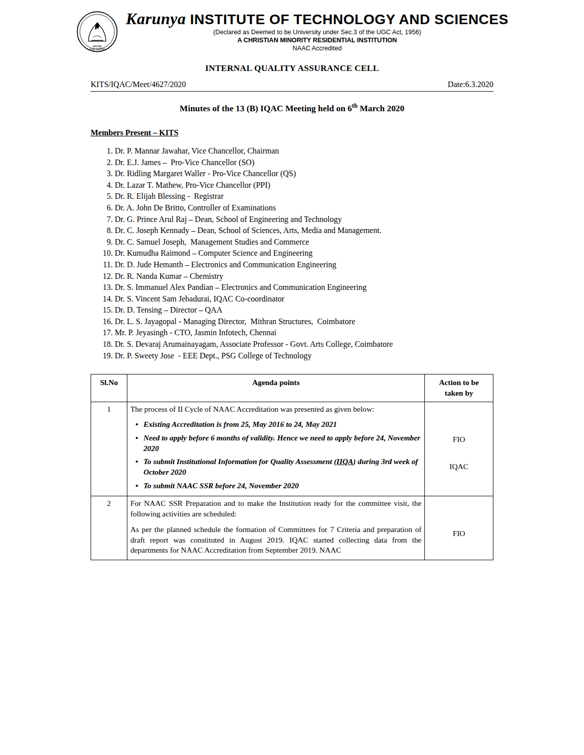ARISE AND SHINE
Karunya INSTITUTE OF TECHNOLOGY AND SCIENCES
(Declared as Deemed to be University under Sec.3 of the UGC Act, 1956)
A CHRISTIAN MINORITY RESIDENTIAL INSTITUTION
NAAC Accredited
INTERNAL QUALITY ASSURANCE CELL
KITS/IQAC/Meet/4627/2020 Date:6.3.2020
Minutes of the 13 (B) IQAC Meeting held on 6th March 2020
Members Present – KITS
Dr. P. Mannar Jawahar, Vice Chancellor, Chairman
Dr. E.J. James – Pro-Vice Chancellor (SO)
Dr. Ridling Margaret Waller - Pro-Vice Chancellor (QS)
Dr. Lazar T. Mathew, Pro-Vice Chancellor (PPI)
Dr. R. Elijah Blessing - Registrar
Dr. A. John De Britto, Controller of Examinations
Dr. G. Prince Arul Raj – Dean, School of Engineering and Technology
Dr. C. Joseph Kennady – Dean, School of Sciences, Arts, Media and Management.
Dr. C. Samuel Joseph, Management Studies and Commerce
Dr. Kumudha Raimond – Computer Science and Engineering
Dr. D. Jude Hemanth – Electronics and Communication Engineering
Dr. R. Nanda Kumar – Chemistry
Dr. S. Immanuel Alex Pandian – Electronics and Communication Engineering
Dr. S. Vincent Sam Jebadurai, IQAC Co-coordinator
Dr. D. Tensing – Director – QAA
Dr. L. S. Jayagopal - Managing Director, Mithran Structures, Coimbatore
Mr. P. Jeyasingh - CTO, Jasmin Infotech, Chennai
Dr. S. Devaraj Arumainayagam, Associate Professor - Govt. Arts College, Coimbatore
Dr. P. Sweety Jose - EEE Dept., PSG College of Technology
| Sl.No | Agenda points | Action to be taken by |
| --- | --- | --- |
| 1 | The process of II Cycle of NAAC Accreditation was presented as given below: Existing Accreditation is from 25, May 2016 to 24, May 2021 Need to apply before 6 months of validity. Hence we need to apply before 24, November 2020 To submit Institutional Information for Quality Assessment ( IIQA ) during 3rd week of October 2020 To submit NAAC SSR before 24, November 2020 | FIO IQAC |
| 2 | For NAAC SSR Preparation and to make the Institution ready for the committee visit, the following activities are scheduled: As per the planned schedule the formation of Committees for 7 Criteria and preparation of draft report was constituted in August 2019. IQAC started collecting data from the departments for NAAC Accreditation from September 2019. NAAC | FIO |